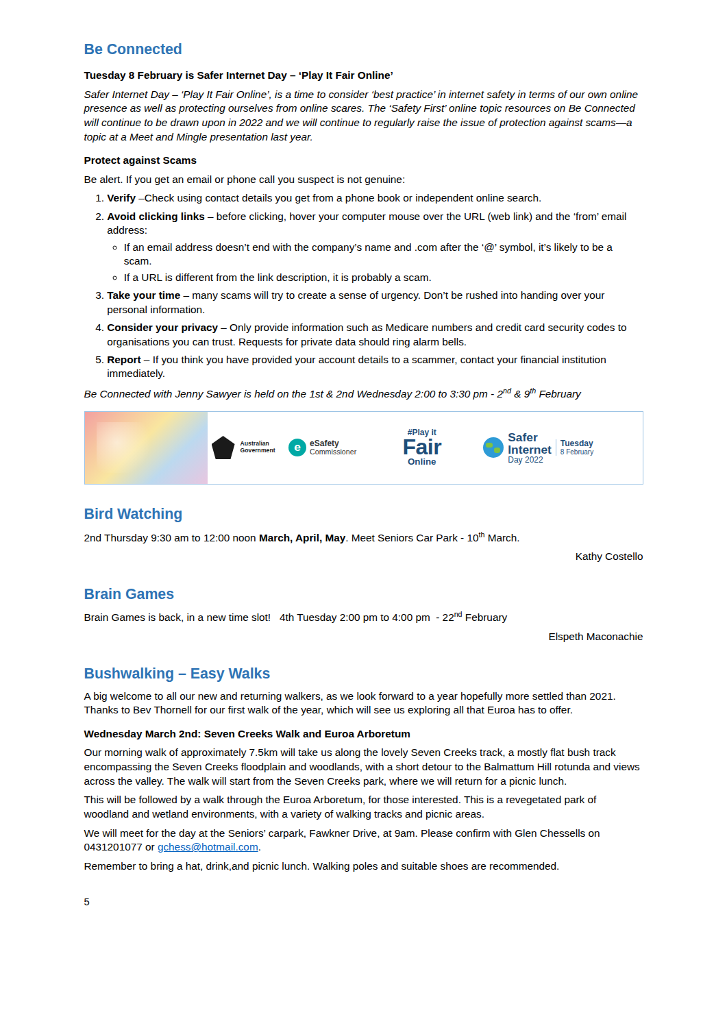Be Connected
Tuesday 8 February is Safer Internet Day – ‘Play It Fair Online’
Safer Internet Day – ‘Play It Fair Online’, is a time to consider ‘best practice’ in internet safety in terms of our own online presence as well as protecting ourselves from online scares. The ‘Safety First’ online topic resources on Be Connected will continue to be drawn upon in 2022 and we will continue to regularly raise the issue of protection against scams—a topic at a Meet and Mingle presentation last year.
Protect against Scams
Be alert. If you get an email or phone call you suspect is not genuine:
Verify –Check using contact details you get from a phone book or independent online search.
Avoid clicking links – before clicking, hover your computer mouse over the URL (web link) and the ‘from’ email address:
If an email address doesn’t end with the company’s name and .com after the ‘@’ symbol, it’s likely to be a scam.
If a URL is different from the link description, it is probably a scam.
Take your time – many scams will try to create a sense of urgency. Don’t be rushed into handing over your personal information.
Consider your privacy – Only provide information such as Medicare numbers and credit card security codes to organisations you can trust. Requests for private data should ring alarm bells.
Report – If you think you have provided your account details to a scammer, contact your financial institution immediately.
Be Connected with Jenny Sawyer is held on the 1st & 2nd Wednesday 2:00 to 3:30 pm - 2nd & 9th February
Australian Government
e
eSafety Commissioner
#Play it Fair Online
Safer Internet Day 2022
Tuesday 8 February
Bird Watching
2nd Thursday 9:30 am to 12:00 noon March, April, May. Meet Seniors Car Park - 10th March.
Kathy Costello
Brain Games
Brain Games is back, in a new time slot! 4th Tuesday 2:00 pm to 4:00 pm - 22nd February
Elspeth Maconachie
Bushwalking – Easy Walks
A big welcome to all our new and returning walkers, as we look forward to a year hopefully more settled than 2021. Thanks to Bev Thornell for our first walk of the year, which will see us exploring all that Euroa has to offer.
Wednesday March 2nd: Seven Creeks Walk and Euroa Arboretum
Our morning walk of approximately 7.5km will take us along the lovely Seven Creeks track, a mostly flat bush track encompassing the Seven Creeks floodplain and woodlands, with a short detour to the Balmattum Hill rotunda and views across the valley. The walk will start from the Seven Creeks park, where we will return for a picnic lunch.
This will be followed by a walk through the Euroa Arboretum, for those interested. This is a revegetated park of woodland and wetland environments, with a variety of walking tracks and picnic areas.
We will meet for the day at the Seniors’ carpark, Fawkner Drive, at 9am. Please confirm with Glen Chessells on 0431201077 or gchess@hotmail.com.
Remember to bring a hat, drink,and picnic lunch. Walking poles and suitable shoes are recommended.
5